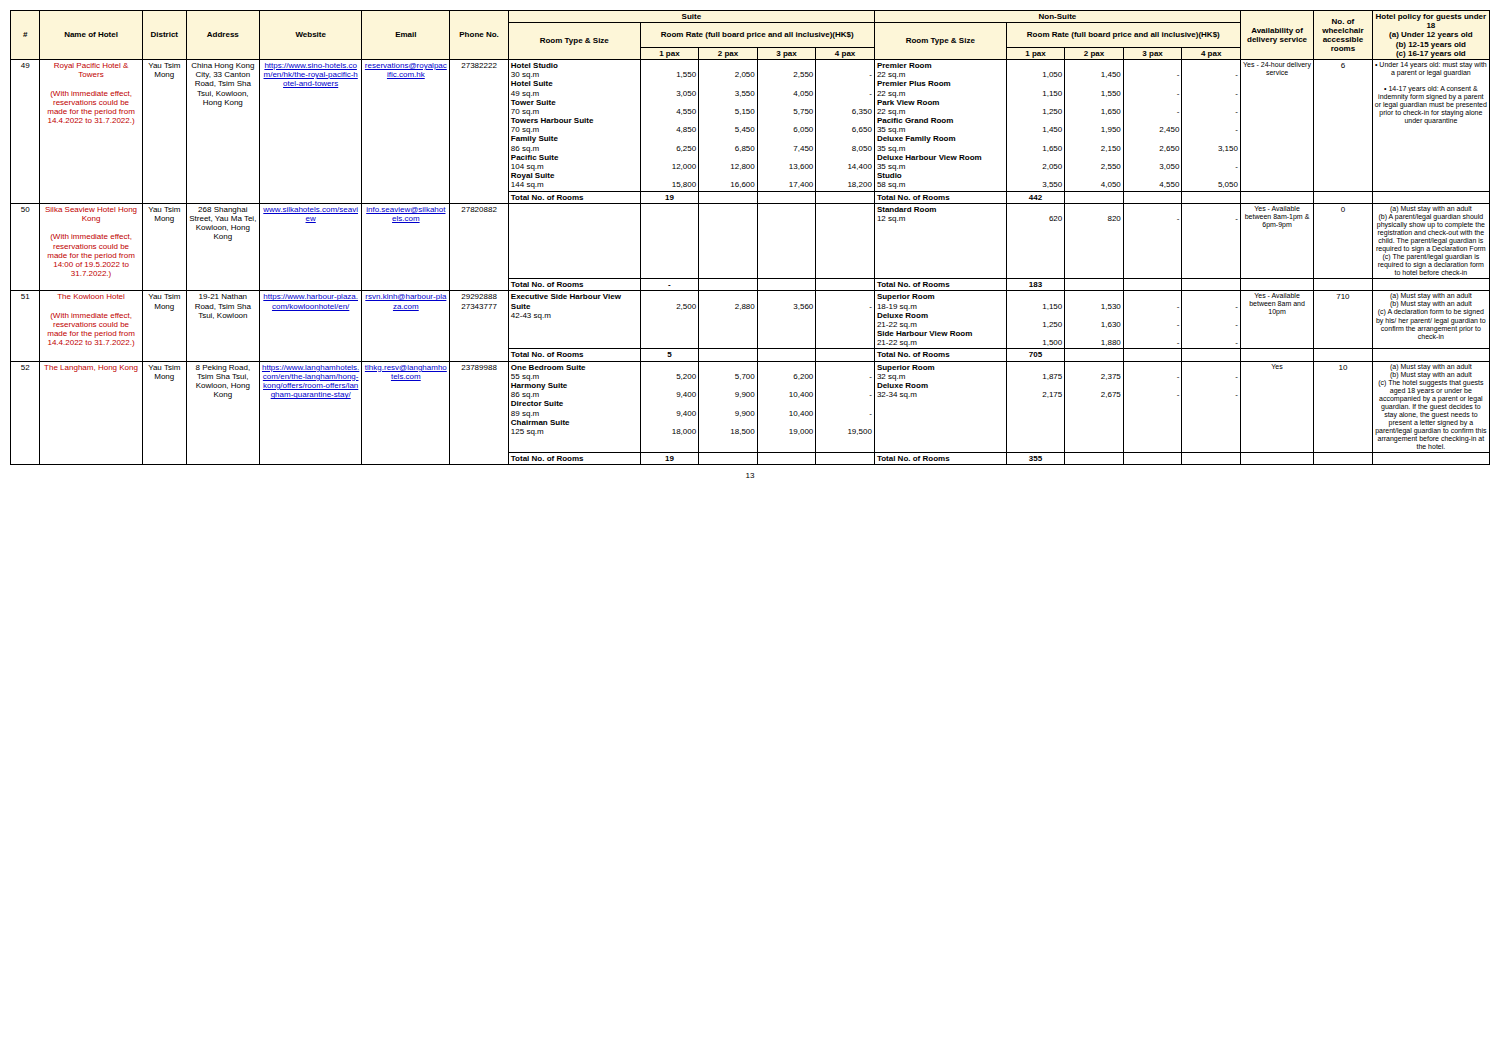| # | Name of Hotel | District | Address | Website | Email | Phone No. | Suite | Non-Suite | Availability of delivery service | No. of wheelchair accessible rooms | Hotel policy for guests under 18 (a) Under 12 years old (b) 12-15 years old (c) 16-17 years old |
| --- | --- | --- | --- | --- | --- | --- | --- | --- | --- | --- | --- |
| Room Type & Size | Room Rate (full board price and all inclusive)(HK$) | Room Type & Size | Room Rate (full board price and all inclusive)(HK$) |
| 1 pax | 2 pax | 3 pax | 4 pax | 1 pax | 2 pax | 3 pax | 4 pax |
| 49 | Royal Pacific Hotel & Towers (With immediate effect, reservations could be made for the period from 14.4.2022 to 31.7.2022.) | Yau Tsim Mong | China Hong Kong City, 33 Canton Road, Tsim Sha Tsui, Kowloon, Hong Kong | https://www.sino-hotels.com/en/hk/the-royal-pacific-hotel-and-towers | reservations@royalpacific.com.hk | 27382222 | Hotel Studio 30 sq.m Hotel Suite 49 sq.m Tower Suite 70 sq.m Towers Harbour Suite 70 sq.m Family Suite 86 sq.m Pacific Suite 104 sq.m Royal Suite 144 sq.m | 1,550 3,050 4,550 4,850 6,250 12,000 15,800 | 2,050 3,550 5,150 5,450 6,850 12,800 16,600 | 2,550 4,050 5,750 6,050 7,450 13,600 17,400 | - - 6,350 6,650 8,050 14,400 18,200 | Premier Room 22 sq.m Premier Plus Room 22 sq.m Park View Room 22 sq.m Pacific Grand Room 35 sq.m Deluxe Family Room 35 sq.m Deluxe Harbour View Room 35 sq.m Studio 58 sq.m | 1,050 1,150 1,250 1,450 1,650 2,050 3,550 | 1,450 1,550 1,650 1,950 2,150 2,550 4,050 | - - - 2,450 2,650 3,050 4,550 | - - - - 3,150 - 5,050 | Yes - 24-hour delivery service | 6 | • Under 14 years old: must stay with a parent or legal guardian • 14-17 years old: A consent & indemnity form signed by a parent or legal guardian must be presented prior to check-in for staying alone under quarantine |
| Total No. of Rooms | 19 | | | | Total No. of Rooms | 442 | | | | | | |
| 50 | Silka Seaview Hotel Hong Kong (With immediate effect, reservations could be made for the period from 14:00 of 19.5.2022 to 31.7.2022.) | Yau Tsim Mong | 268 Shanghai Street, Yau Ma Tei, Kowloon, Hong Kong | www.silkahotels.com/seaview | info.seaview@silkahotels.com | 27820882 | | | | | | Standard Room 12 sq.m | 620 | 820 | - | - | Yes - Available between 8am-1pm & 6pm-9pm | 0 | (a) Must stay with an adult (b) A parent/legal guardian should physically show up to complete the registration and check-out with the child. The parent/legal guardian is required to sign a Declaration Form (c) The parent/legal guardian is required to sign a declaration form to hotel before check-in |
| Total No. of Rooms | - | | | | Total No. of Rooms | 183 | | | | | | |
| 51 | The Kowloon Hotel (With immediate effect, reservations could be made for the period from 14.4.2022 to 31.7.2022.) | Yau Tsim Mong | 19-21 Nathan Road, Tsim Sha Tsui, Kowloon | https://www.harbour-plaza.com/kowloonhotel/en/ | rsvn.klnh@harbour-plaza.com | 29292888 27343777 | Executive Side Harbour View Suite 42-43 sq.m | 2,500 | 2,880 | 3,560 | - | Superior Room 18-19 sq.m Deluxe Room 21-22 sq.m Side Harbour View Room 21-22 sq.m | 1,150 1,250 1,500 | 1,530 1,630 1,880 | - - - | - - - | Yes - Available between 8am and 10pm | 710 | (a) Must stay with an adult (b) Must stay with an adult (c) A declaration form to be signed by his/ her parent/ legal guardian to confirm the arrangement prior to check-in |
| Total No. of Rooms | 5 | | | | Total No. of Rooms | 705 | | | | | | |
| 52 | The Langham, Hong Kong | Yau Tsim Mong | 8 Peking Road, Tsim Sha Tsui, Kowloon, Hong Kong | https://www.langhamhotels.com/en/the-langham/hong-kong/offers/room-offers/langham-quarantine-stay/ | tlhkg.resv@langhamhotels.com | 23789988 | One Bedroom Suite 55 sq.m Harmony Suite 86 sq.m Director Suite 89 sq.m Chairman Suite 125 sq.m | 5,200 9,400 9,400 18,000 | 5,700 9,900 9,900 18,500 | 6,200 10,400 10,400 19,000 | - - - 19,500 | Superior Room 32 sq.m Deluxe Room 32-34 sq.m | 1,875 2,175 | 2,375 2,675 | - - | - - | Yes | 10 | (a) Must stay with an adult (b) Must stay with an adult (c) The hotel suggests that guests aged 18 years or under be accompanied by a parent or legal guardian. If the guest decides to stay alone, the guest needs to present a letter signed by a parent/legal guardian to confirm this arrangement before checking-in at the hotel. |
| Total No. of Rooms | 19 | | | | Total No. of Rooms | 355 | | | | | | |
13